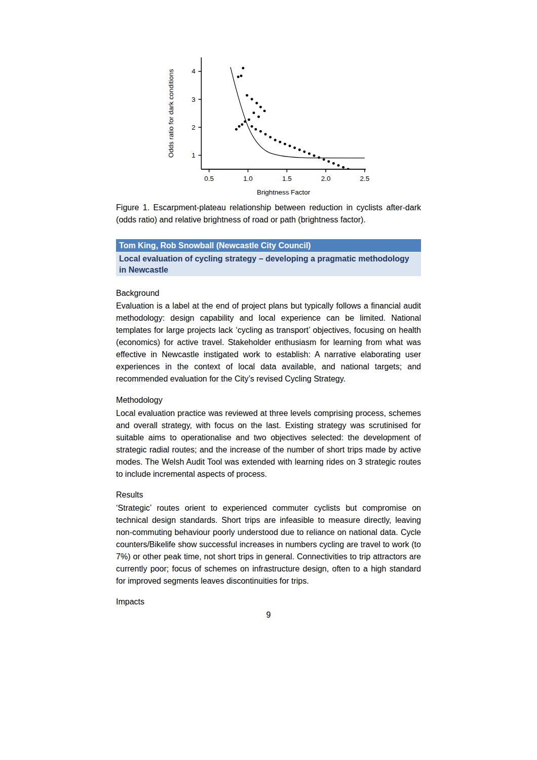mapping: y = 248 - (value-0.5)*57.5 => 1 -> 219.25 ; 2 -> 161.75 ; 3 -> 104.25 ; 4 -> 46.75 1 2 3 4 0.5 1.0 1.5 2.0 2.5 Odds ratio for dark conditions Brightness Factor 1 2 3 4 0.5 1.0 1.5 2.0 2.5 Odds ratio for dark conditions Brightness Factor
Figure 1. Escarpment-plateau relationship between reduction in cyclists after-dark (odds ratio) and relative brightness of road or path (brightness factor).
Tom King, Rob Snowball (Newcastle City Council)
Local evaluation of cycling strategy – developing a pragmatic methodology in Newcastle
Background
Evaluation is a label at the end of project plans but typically follows a financial audit methodology: design capability and local experience can be limited. National templates for large projects lack ‘cycling as transport’ objectives, focusing on health (economics) for active travel. Stakeholder enthusiasm for learning from what was effective in Newcastle instigated work to establish: A narrative elaborating user experiences in the context of local data available, and national targets; and recommended evaluation for the City’s revised Cycling Strategy.
Methodology
Local evaluation practice was reviewed at three levels comprising process, schemes and overall strategy, with focus on the last. Existing strategy was scrutinised for suitable aims to operationalise and two objectives selected: the development of strategic radial routes; and the increase of the number of short trips made by active modes. The Welsh Audit Tool was extended with learning rides on 3 strategic routes to include incremental aspects of process.
Results
‘Strategic’ routes orient to experienced commuter cyclists but compromise on technical design standards. Short trips are infeasible to measure directly, leaving non-commuting behaviour poorly understood due to reliance on national data. Cycle counters/Bikelife show successful increases in numbers cycling are travel to work (to 7%) or other peak time, not short trips in general. Connectivities to trip attractors are currently poor; focus of schemes on infrastructure design, often to a high standard for improved segments leaves discontinuities for trips.
Impacts
9